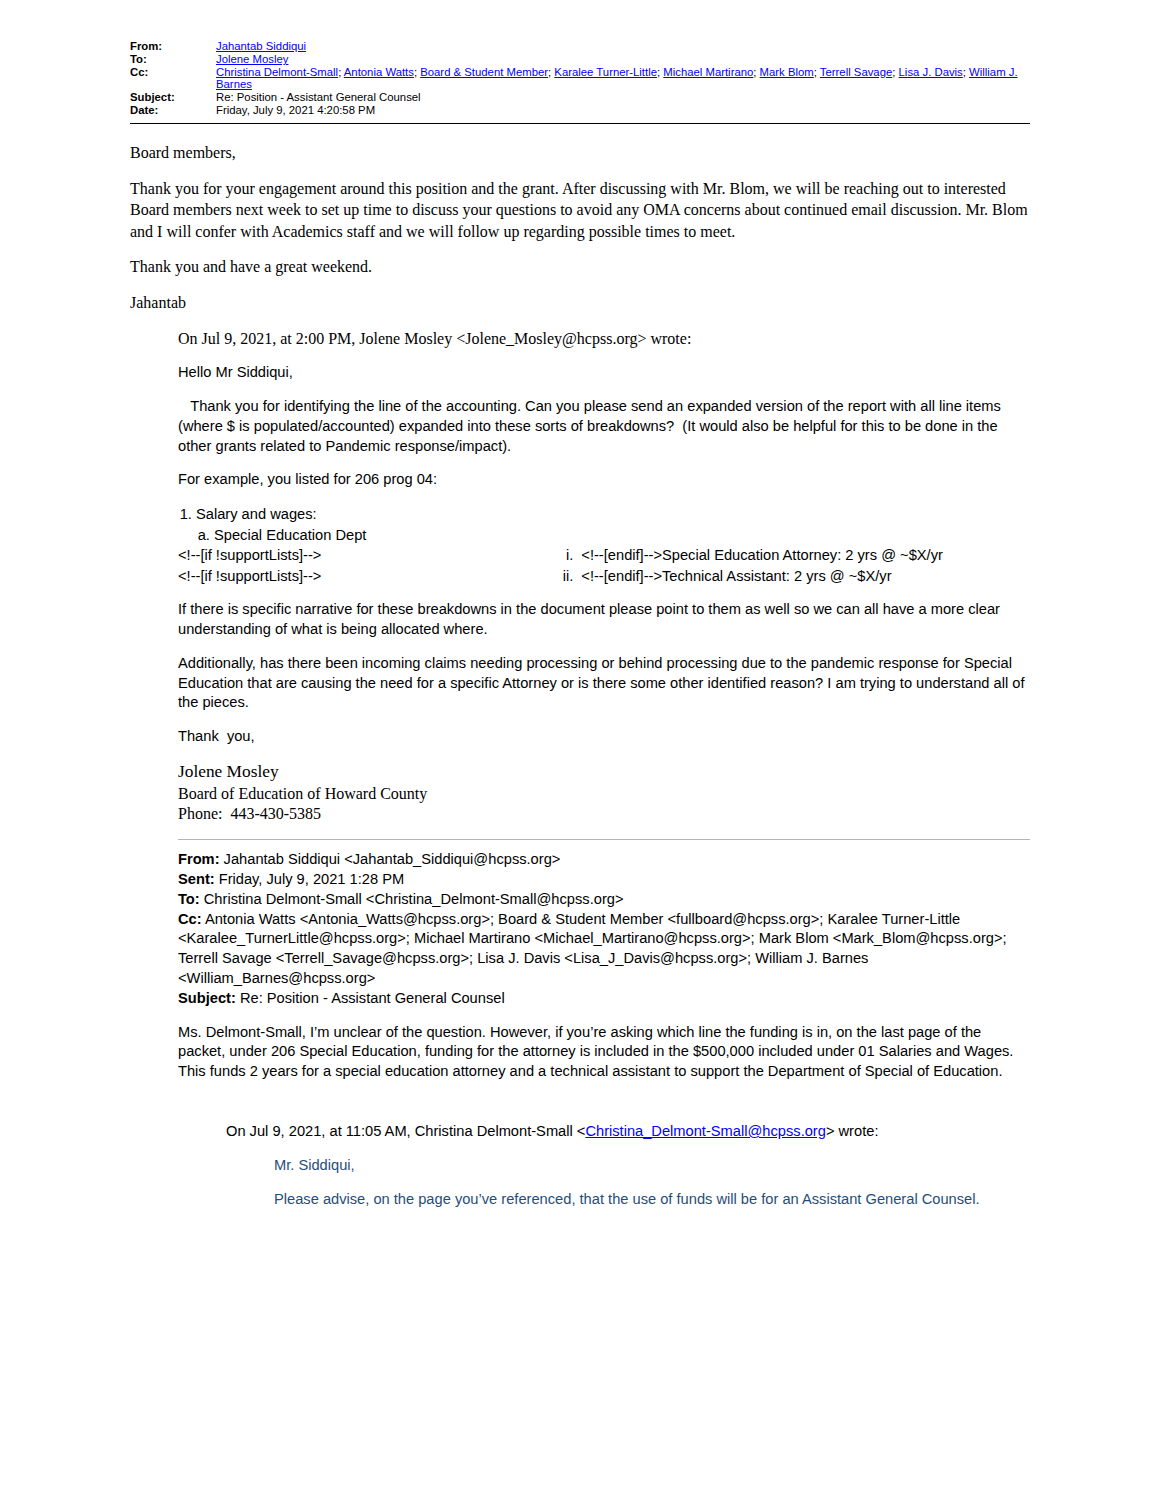| From: | Jahantab Siddiqui |
| To: | Jolene Mosley |
| Cc: | Christina Delmont-Small ; Antonia Watts ; Board & Student Member ; Karalee Turner-Little ; Michael Martirano ; Mark Blom ; Terrell Savage ; Lisa J. Davis ; William J. Barnes |
| Subject: | Re: Position - Assistant General Counsel |
| Date: | Friday, July 9, 2021 4:20:58 PM |
Board members,
Thank you for your engagement around this position and the grant. After discussing with Mr. Blom, we will be reaching out to interested Board members next week to set up time to discuss your questions to avoid any OMA concerns about continued email discussion. Mr. Blom and I will confer with Academics staff and we will follow up regarding possible times to meet.
Thank you and have a great weekend.
Jahantab
On Jul 9, 2021, at 2:00 PM, Jolene Mosley <Jolene_Mosley@hcpss.org> wrote:
Hello Mr Siddiqui,
Thank you for identifying the line of the accounting. Can you please send an expanded version of the report with all line items (where $ is populated/accounted) expanded into these sorts of breakdowns? (It would also be helpful for this to be done in the other grants related to Pandemic response/impact).
For example, you listed for 206 prog 04:
Salary and wages:
Special Education Dept
<!--[if !supportLists]--> i. <!--[endif]-->Special Education Attorney: 2 yrs @ ~$X/yr
<!--[if !supportLists]--> ii. <!--[endif]-->Technical Assistant: 2 yrs @ ~$X/yr
If there is specific narrative for these breakdowns in the document please point to them as well so we can all have a more clear understanding of what is being allocated where.
Additionally, has there been incoming claims needing processing or behind processing due to the pandemic response for Special Education that are causing the need for a specific Attorney or is there some other identified reason? I am trying to understand all of the pieces.
Thank you,
Jolene Mosley
Board of Education of Howard County
Phone: 443-430-5385
From: Jahantab Siddiqui <Jahantab_Siddiqui@hcpss.org>
Sent: Friday, July 9, 2021 1:28 PM
To: Christina Delmont-Small <Christina_Delmont-Small@hcpss.org>
Cc: Antonia Watts <Antonia_Watts@hcpss.org>; Board & Student Member <fullboard@hcpss.org>; Karalee Turner-Little <Karalee_TurnerLittle@hcpss.org>; Michael Martirano <Michael_Martirano@hcpss.org>; Mark Blom <Mark_Blom@hcpss.org>; Terrell Savage <Terrell_Savage@hcpss.org>; Lisa J. Davis <Lisa_J_Davis@hcpss.org>; William J. Barnes <William_Barnes@hcpss.org>
Subject: Re: Position - Assistant General Counsel
Ms. Delmont-Small, I’m unclear of the question. However, if you’re asking which line the funding is in, on the last page of the packet, under 206 Special Education, funding for the attorney is included in the $500,000 included under 01 Salaries and Wages. This funds 2 years for a special education attorney and a technical assistant to support the Department of Special of Education.
On Jul 9, 2021, at 11:05 AM, Christina Delmont-Small <Christina_Delmont-Small@hcpss.org> wrote:
Mr. Siddiqui,
Please advise, on the page you’ve referenced, that the use of funds will be for an Assistant General Counsel.